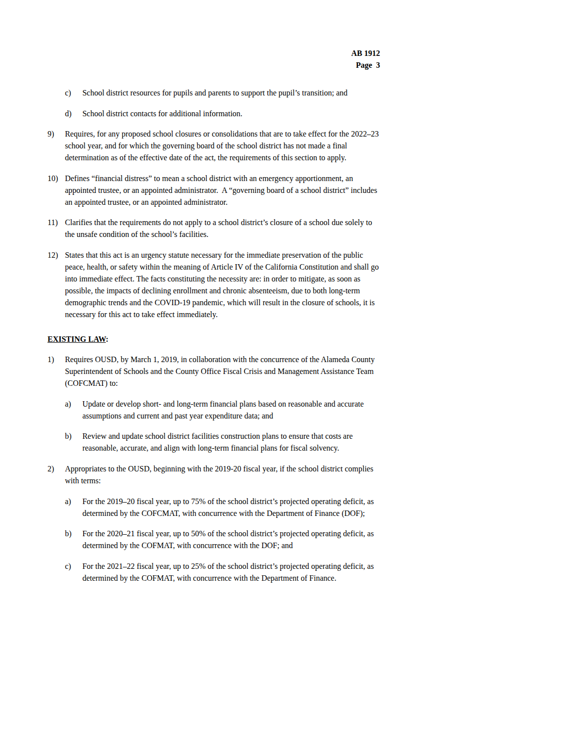AB 1912 Page 3
c) School district resources for pupils and parents to support the pupil’s transition; and
d) School district contacts for additional information.
9) Requires, for any proposed school closures or consolidations that are to take effect for the 2022–23 school year, and for which the governing board of the school district has not made a final determination as of the effective date of the act, the requirements of this section to apply.
10) Defines “financial distress” to mean a school district with an emergency apportionment, an appointed trustee, or an appointed administrator. A “governing board of a school district” includes an appointed trustee, or an appointed administrator.
11) Clarifies that the requirements do not apply to a school district’s closure of a school due solely to the unsafe condition of the school’s facilities.
12) States that this act is an urgency statute necessary for the immediate preservation of the public peace, health, or safety within the meaning of Article IV of the California Constitution and shall go into immediate effect. The facts constituting the necessity are: in order to mitigate, as soon as possible, the impacts of declining enrollment and chronic absenteeism, due to both long-term demographic trends and the COVID-19 pandemic, which will result in the closure of schools, it is necessary for this act to take effect immediately.
EXISTING LAW:
1) Requires OUSD, by March 1, 2019, in collaboration with the concurrence of the Alameda County Superintendent of Schools and the County Office Fiscal Crisis and Management Assistance Team (COFCMAT) to:
a) Update or develop short- and long-term financial plans based on reasonable and accurate assumptions and current and past year expenditure data; and
b) Review and update school district facilities construction plans to ensure that costs are reasonable, accurate, and align with long-term financial plans for fiscal solvency.
2) Appropriates to the OUSD, beginning with the 2019-20 fiscal year, if the school district complies with terms:
a) For the 2019–20 fiscal year, up to 75% of the school district’s projected operating deficit, as determined by the COFCMAT, with concurrence with the Department of Finance (DOF);
b) For the 2020–21 fiscal year, up to 50% of the school district’s projected operating deficit, as determined by the COFMAT, with concurrence with the DOF; and
c) For the 2021–22 fiscal year, up to 25% of the school district’s projected operating deficit, as determined by the COFMAT, with concurrence with the Department of Finance.